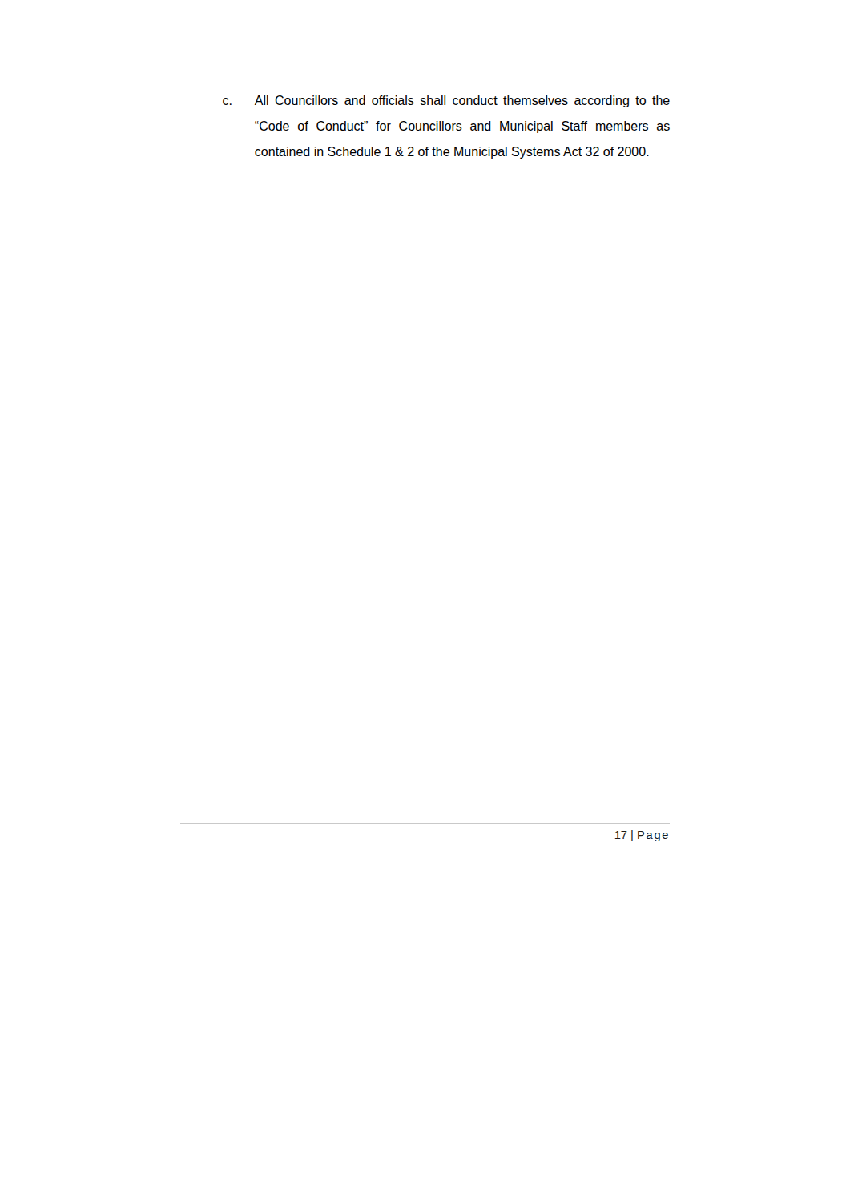c. All Councillors and officials shall conduct themselves according to the “Code of Conduct” for Councillors and Municipal Staff members as contained in Schedule 1 & 2 of the Municipal Systems Act 32 of 2000.
17 | Page